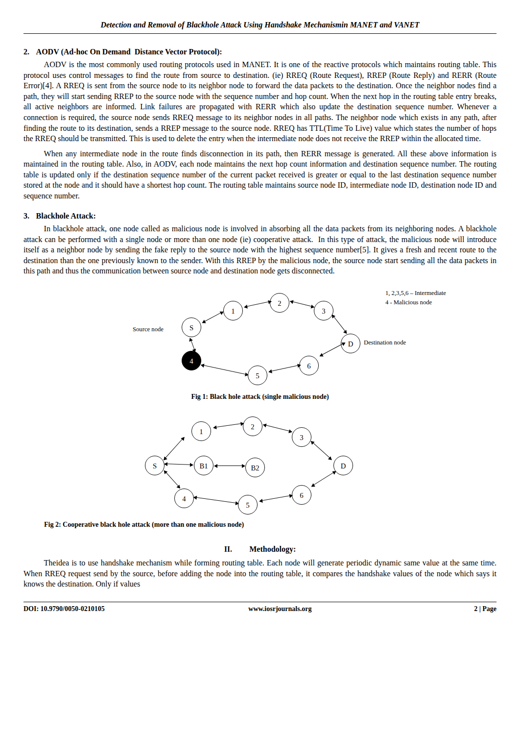Detection and Removal of Blackhole Attack Using Handshake Mechanismin MANET and VANET
2. AODV (Ad-hoc On Demand Distance Vector Protocol):
AODV is the most commonly used routing protocols used in MANET. It is one of the reactive protocols which maintains routing table. This protocol uses control messages to find the route from source to destination. (ie) RREQ (Route Request), RREP (Route Reply) and RERR (Route Error)[4]. A RREQ is sent from the source node to its neighbor node to forward the data packets to the destination. Once the neighbor nodes find a path, they will start sending RREP to the source node with the sequence number and hop count. When the next hop in the routing table entry breaks, all active neighbors are informed. Link failures are propagated with RERR which also update the destination sequence number. Whenever a connection is required, the source node sends RREQ message to its neighbor nodes in all paths. The neighbor node which exists in any path, after finding the route to its destination, sends a RREP message to the source node. RREQ has TTL(Time To Live) value which states the number of hops the RREQ should be transmitted. This is used to delete the entry when the intermediate node does not receive the RREP within the allocated time.
When any intermediate node in the route finds disconnection in its path, then RERR message is generated. All these above information is maintained in the routing table. Also, in AODV, each node maintains the next hop count information and destination sequence number. The routing table is updated only if the destination sequence number of the current packet received is greater or equal to the last destination sequence number stored at the node and it should have a shortest hop count. The routing table maintains source node ID, intermediate node ID, destination node ID and sequence number.
3. Blackhole Attack:
In blackhole attack, one node called as malicious node is involved in absorbing all the data packets from its neighboring nodes. A blackhole attack can be performed with a single node or more than one node (ie) cooperative attack. In this type of attack, the malicious node will introduce itself as a neighbor node by sending the fake reply to the source node with the highest sequence number[5]. It gives a fresh and recent route to the destination than the one previously known to the sender. With this RREP by the malicious node, the source node start sending all the data packets in this path and thus the communication between source node and destination node gets disconnected.
1, 2,3,5,6 – Intermediate
4 - Malicious node
Source node
S
1
2
3
D
Destination node
6
5
4
Fig 1: Black hole attack (single malicious node)
S
1
2
3
D
6
5
4
B1
B2
Fig 2: Cooperative black hole attack (more than one malicious node)
II. Methodology:
Theidea is to use handshake mechanism while forming routing table. Each node will generate periodic dynamic same value at the same time. When RREQ request send by the source, before adding the node into the routing table, it compares the handshake values of the node which says it knows the destination. Only if values
DOI: 10.9790/0050-0210105 www.iosrjournals.org 2 | Page